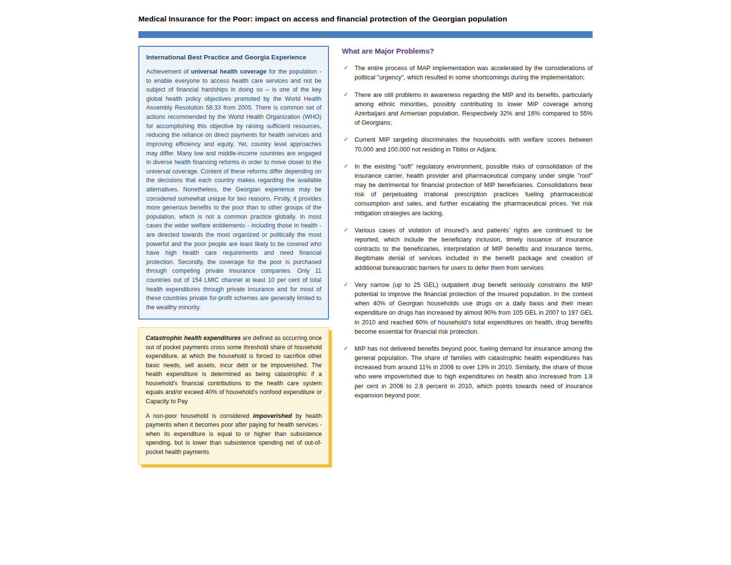Medical Insurance for the Poor: impact on access and financial protection of the Georgian population
International Best Practice and Georgia Experience
Achievement of universal health coverage for the population - to enable everyone to access health care services and not be subject of financial hardships in doing so – is one of the key global health policy objectives promoted by the World Health Assembly Resolution 58.33 from 2005. There is common set of actions recommended by the World Health Organization (WHO) for accomplishing this objective by raising sufficient resources, reducing the reliance on direct payments for health services and improving efficiency and equity. Yet, country level approaches may differ. Many low and middle-income countries are engaged in diverse health financing reforms in order to move closer to the universal coverage. Content of these reforms differ depending on the decisions that each country makes regarding the available alternatives. Nonetheless, the Georgian experience may be considered somewhat unique for two reasons. Firstly, it provides more generous benefits to the poor than to other groups of the population, which is not a common practice globally. In most cases the wider welfare entitlements - including those in health - are directed towards the most organized or politically the most powerful and the poor people are least likely to be covered who have high health care requirements and need financial protection. Secondly, the coverage for the poor is purchased through competing private insurance companies. Only 11 countries out of 154 LMIC channel at least 10 per cent of total health expenditures through private insurance and for most of these countries private for-profit schemes are generally limited to the wealthy minority.
Catastrophic health expenditures are defined as occurring once out of pocket payments cross some threshold share of household expenditure, at which the household is forced to sacrifice other basic needs, sell assets, incur debt or be impoverished. The health expenditure is determined as being catastrophic if a household’s financial contributions to the health care system equals and/or exceed 40% of household’s nonfood expenditure or Capacity to Pay
A non-poor household is considered impoverished by health payments when it becomes poor after paying for health services - when its expenditure is equal to or higher than subsistence spending, but is lower than subsistence spending net of out-of-pocket health payments
What are Major Problems?
The entire process of MAP implementation was accelerated by the considerations of political "urgency", which resulted in some shortcomings during the implementation;
There are still problems in awareness regarding the MIP and its benefits, particularly among ethnic minorities, possibly contributing to lower MIP coverage among Azerbaijani and Armenian population. Respectively 32% and 16% compared to 55% of Georgians;
Current MIP targeting discriminates the households with welfare scores between 70,000 and 100,000 not residing in Tbilisi or Adjara;
In the existing "soft" regulatory environment, possible risks of consolidation of the insurance carrier, health provider and pharmaceutical company under single "roof" may be detrimental for financial protection of MIP beneficiaries. Consolidations bear risk of perpetuating irrational prescription practices fueling pharmaceutical consumption and sales, and further escalating the pharmaceutical prices. Yet risk mitigation strategies are lacking.
Various cases of violation of insured’s and patients’ rights are continued to be reported, which include the beneficiary inclusion, timely issuance of insurance contracts to the beneficiaries, interpretation of MIP benefits and insurance terms, illegitimate denial of services included in the benefit package and creation of additional bureaucratic barriers for users to defer them from services
Very narrow (up to 25 GEL) outpatient drug benefit seriously constrains the MIP potential to improve the financial protection of the insured population. In the context when 40% of Georgian households use drugs on a daily basis and their mean expenditure on drugs has increased by almost 90% from 105 GEL in 2007 to 197 GEL in 2010 and reached 60% of household’s total expenditures on health, drug benefits become essential for financial risk protection.
MIP has not delivered benefits beyond poor, fueling demand for insurance among the general population. The share of families with catastrophic health expenditures has increased from around 11% in 2006 to over 13% in 2010. Similarly, the share of those who were impoverished due to high expenditures on health also increased from 1.8 per cent in 2006 to 2.6 percent in 2010, which points towards need of insurance expansion beyond poor.